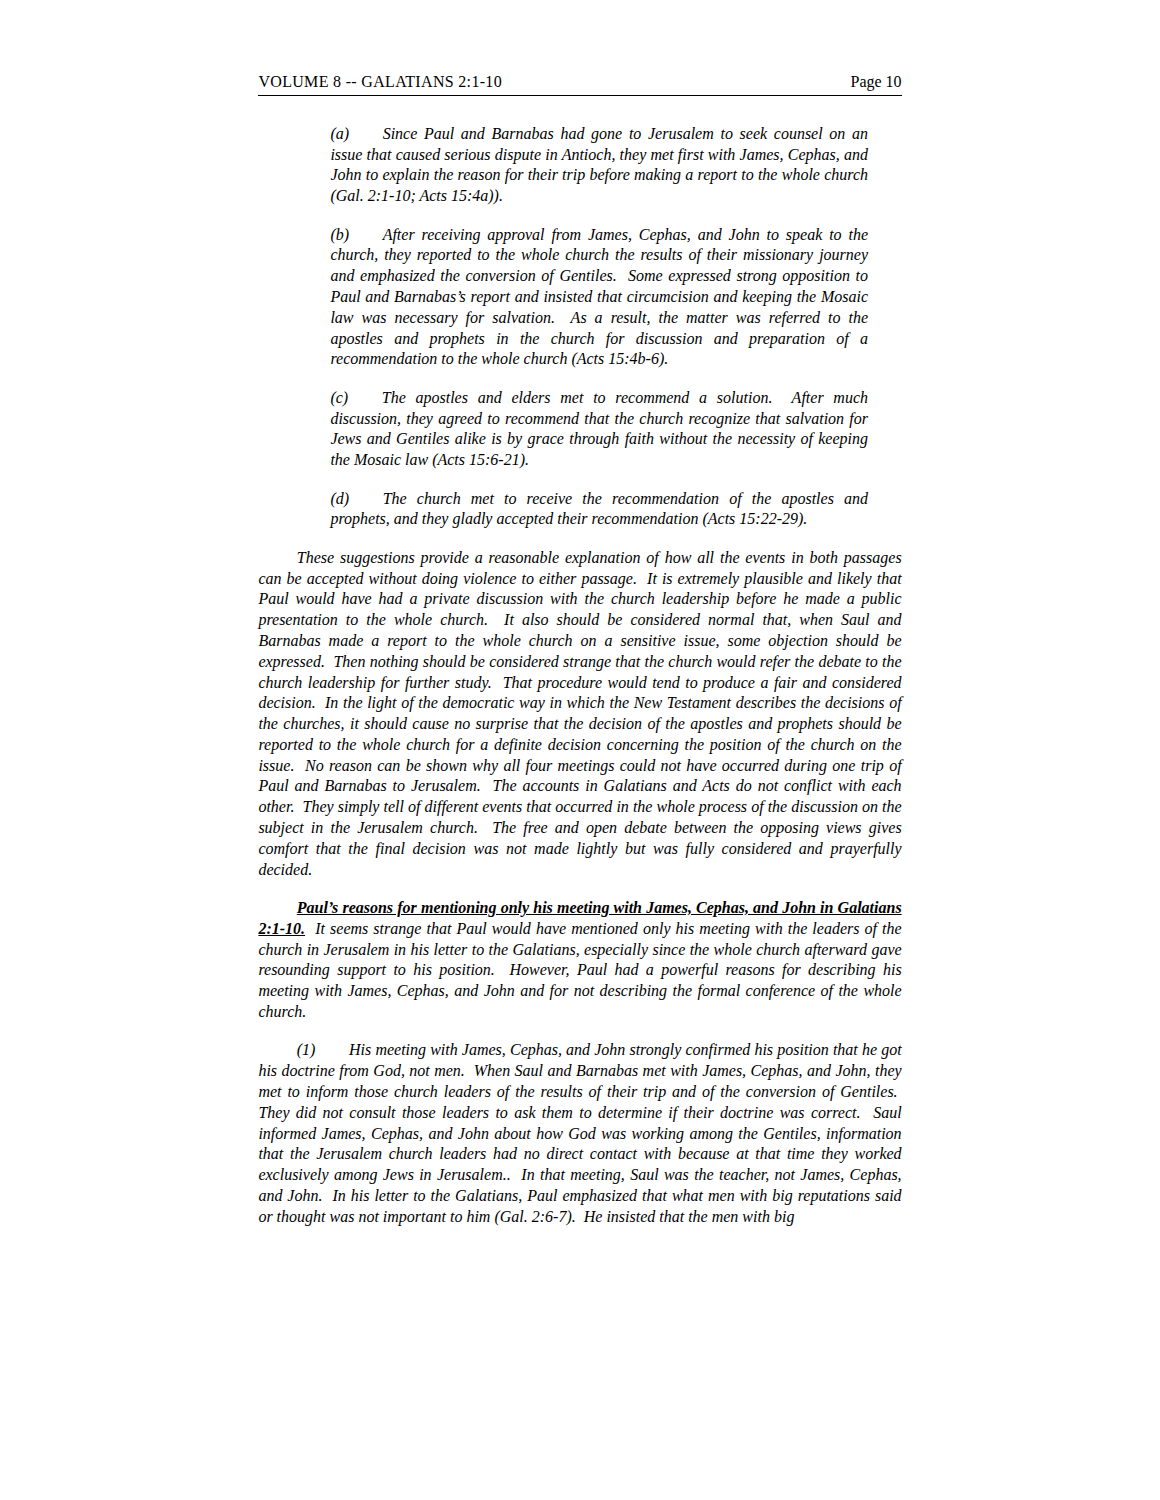VOLUME 8 -- GALATIANS 2:1-10 Page 10
(a) Since Paul and Barnabas had gone to Jerusalem to seek counsel on an issue that caused serious dispute in Antioch, they met first with James, Cephas, and John to explain the reason for their trip before making a report to the whole church (Gal. 2:1-10; Acts 15:4a)).
(b) After receiving approval from James, Cephas, and John to speak to the church, they reported to the whole church the results of their missionary journey and emphasized the conversion of Gentiles. Some expressed strong opposition to Paul and Barnabas’s report and insisted that circumcision and keeping the Mosaic law was necessary for salvation. As a result, the matter was referred to the apostles and prophets in the church for discussion and preparation of a recommendation to the whole church (Acts 15:4b-6).
(c) The apostles and elders met to recommend a solution. After much discussion, they agreed to recommend that the church recognize that salvation for Jews and Gentiles alike is by grace through faith without the necessity of keeping the Mosaic law (Acts 15:6-21).
(d) The church met to receive the recommendation of the apostles and prophets, and they gladly accepted their recommendation (Acts 15:22-29).
These suggestions provide a reasonable explanation of how all the events in both passages can be accepted without doing violence to either passage. It is extremely plausible and likely that Paul would have had a private discussion with the church leadership before he made a public presentation to the whole church. It also should be considered normal that, when Saul and Barnabas made a report to the whole church on a sensitive issue, some objection should be expressed. Then nothing should be considered strange that the church would refer the debate to the church leadership for further study. That procedure would tend to produce a fair and considered decision. In the light of the democratic way in which the New Testament describes the decisions of the churches, it should cause no surprise that the decision of the apostles and prophets should be reported to the whole church for a definite decision concerning the position of the church on the issue. No reason can be shown why all four meetings could not have occurred during one trip of Paul and Barnabas to Jerusalem. The accounts in Galatians and Acts do not conflict with each other. They simply tell of different events that occurred in the whole process of the discussion on the subject in the Jerusalem church. The free and open debate between the opposing views gives comfort that the final decision was not made lightly but was fully considered and prayerfully decided.
Paul’s reasons for mentioning only his meeting with James, Cephas, and John in Galatians 2:1-10. It seems strange that Paul would have mentioned only his meeting with the leaders of the church in Jerusalem in his letter to the Galatians, especially since the whole church afterward gave resounding support to his position. However, Paul had a powerful reasons for describing his meeting with James, Cephas, and John and for not describing the formal conference of the whole church.
(1) His meeting with James, Cephas, and John strongly confirmed his position that he got his doctrine from God, not men. When Saul and Barnabas met with James, Cephas, and John, they met to inform those church leaders of the results of their trip and of the conversion of Gentiles. They did not consult those leaders to ask them to determine if their doctrine was correct. Saul informed James, Cephas, and John about how God was working among the Gentiles, information that the Jerusalem church leaders had no direct contact with because at that time they worked exclusively among Jews in Jerusalem.. In that meeting, Saul was the teacher, not James, Cephas, and John. In his letter to the Galatians, Paul emphasized that what men with big reputations said or thought was not important to him (Gal. 2:6-7). He insisted that the men with big